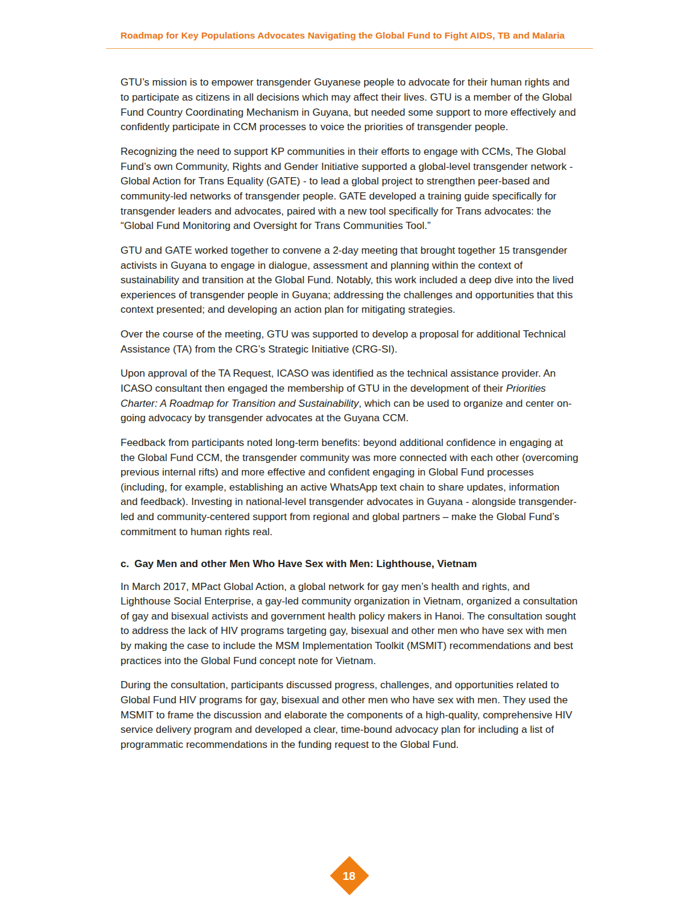Roadmap for Key Populations Advocates Navigating the Global Fund to Fight AIDS, TB and Malaria
GTU’s mission is to empower transgender Guyanese people to advocate for their human rights and to participate as citizens in all decisions which may affect their lives. GTU is a member of the Global Fund Country Coordinating Mechanism in Guyana, but needed some support to more effectively and confidently participate in CCM processes to voice the priorities of transgender people.
Recognizing the need to support KP communities in their efforts to engage with CCMs, The Global Fund’s own Community, Rights and Gender Initiative supported a global-level transgender network - Global Action for Trans Equality (GATE) - to lead a global project to strengthen peer-based and community-led networks of transgender people. GATE developed a training guide specifically for transgender leaders and advocates, paired with a new tool specifically for Trans advocates: the “Global Fund Monitoring and Oversight for Trans Communities Tool.”
GTU and GATE worked together to convene a 2-day meeting that brought together 15 transgender activists in Guyana to engage in dialogue, assessment and planning within the context of sustainability and transition at the Global Fund. Notably, this work included a deep dive into the lived experiences of transgender people in Guyana; addressing the challenges and opportunities that this context presented; and developing an action plan for mitigating strategies.
Over the course of the meeting, GTU was supported to develop a proposal for additional Technical Assistance (TA) from the CRG’s Strategic Initiative (CRG-SI).
Upon approval of the TA Request, ICASO was identified as the technical assistance provider. An ICASO consultant then engaged the membership of GTU in the development of their Priorities Charter: A Roadmap for Transition and Sustainability, which can be used to organize and center on-going advocacy by transgender advocates at the Guyana CCM.
Feedback from participants noted long-term benefits: beyond additional confidence in engaging at the Global Fund CCM, the transgender community was more connected with each other (overcoming previous internal rifts) and more effective and confident engaging in Global Fund processes (including, for example, establishing an active WhatsApp text chain to share updates, information and feedback). Investing in national-level transgender advocates in Guyana - alongside transgender-led and community-centered support from regional and global partners – make the Global Fund’s commitment to human rights real.
c. Gay Men and other Men Who Have Sex with Men: Lighthouse, Vietnam
In March 2017, MPact Global Action, a global network for gay men’s health and rights, and Lighthouse Social Enterprise, a gay-led community organization in Vietnam, organized a consultation of gay and bisexual activists and government health policy makers in Hanoi. The consultation sought to address the lack of HIV programs targeting gay, bisexual and other men who have sex with men by making the case to include the MSM Implementation Toolkit (MSMIT) recommendations and best practices into the Global Fund concept note for Vietnam.
During the consultation, participants discussed progress, challenges, and opportunities related to Global Fund HIV programs for gay, bisexual and other men who have sex with men. They used the MSMIT to frame the discussion and elaborate the components of a high-quality, comprehensive HIV service delivery program and developed a clear, time-bound advocacy plan for including a list of programmatic recommendations in the funding request to the Global Fund.
18